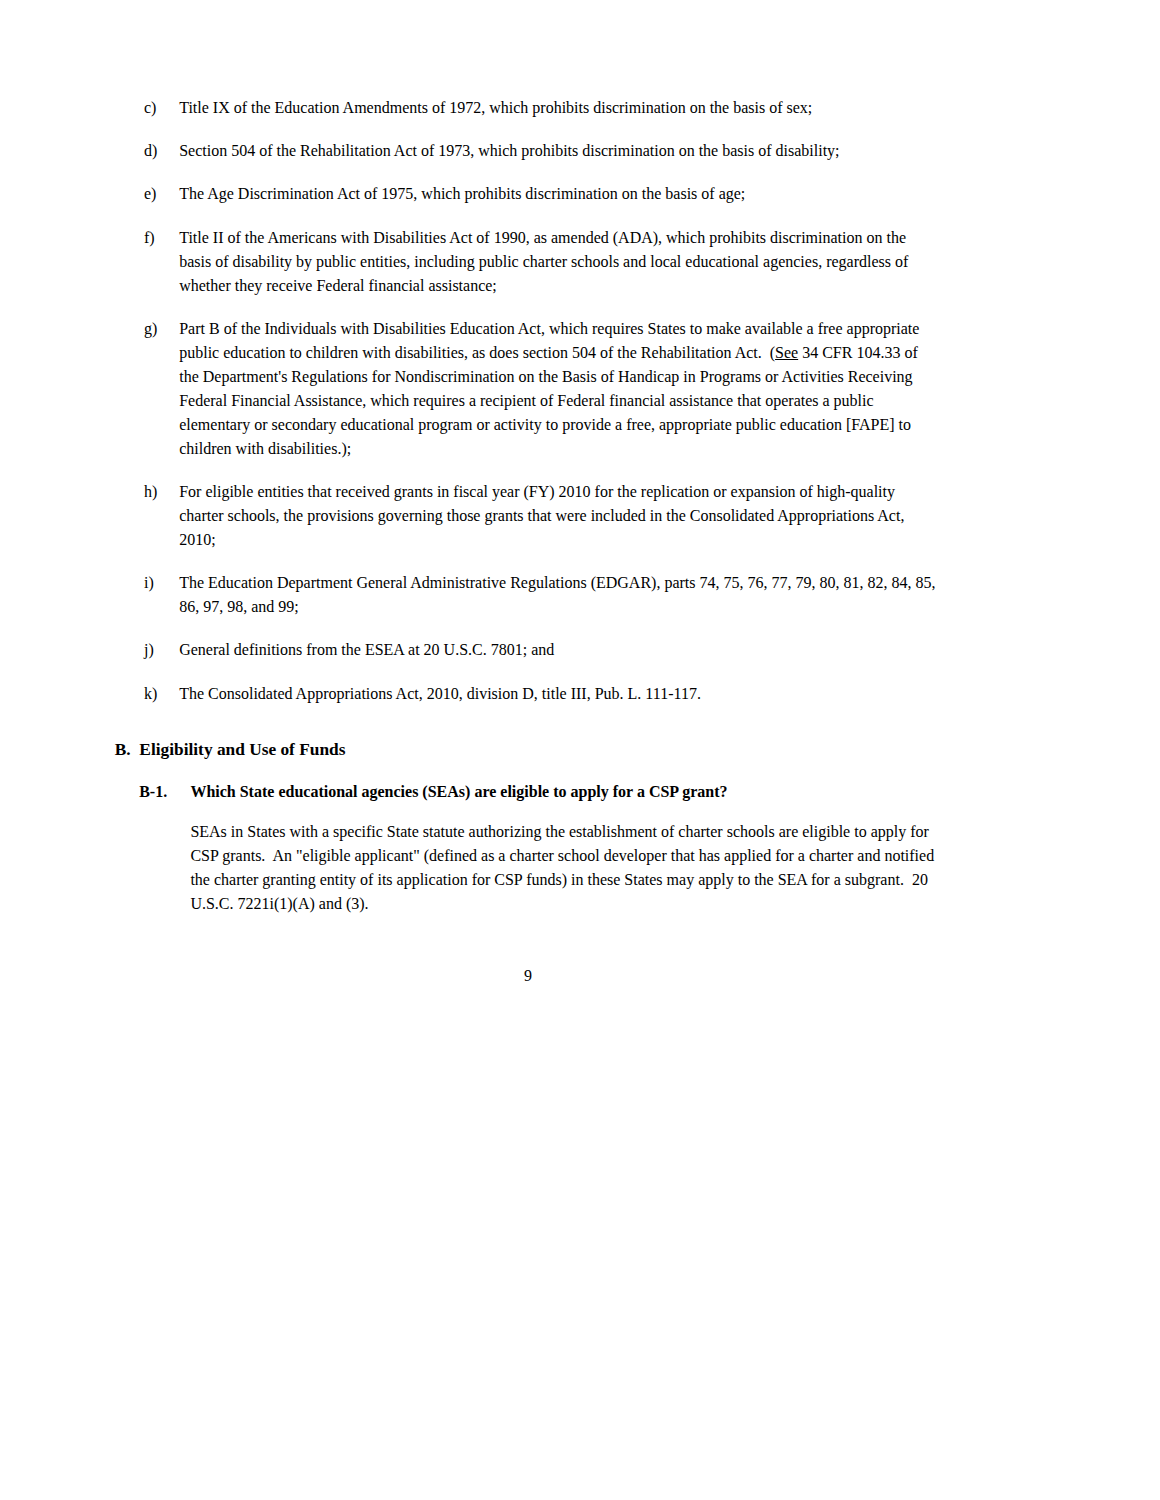c)
Title IX of the Education Amendments of 1972, which prohibits discrimination on the basis of sex;
d)
Section 504 of the Rehabilitation Act of 1973, which prohibits discrimination on the basis of disability;
e)
The Age Discrimination Act of 1975, which prohibits discrimination on the basis of age;
f)
Title II of the Americans with Disabilities Act of 1990, as amended (ADA), which prohibits discrimination on the basis of disability by public entities, including public charter schools and local educational agencies, regardless of whether they receive Federal financial assistance;
g)
Part B of the Individuals with Disabilities Education Act, which requires States to make available a free appropriate public education to children with disabilities, as does section 504 of the Rehabilitation Act. (See 34 CFR 104.33 of the Department's Regulations for Nondiscrimination on the Basis of Handicap in Programs or Activities Receiving Federal Financial Assistance, which requires a recipient of Federal financial assistance that operates a public elementary or secondary educational program or activity to provide a free, appropriate public education [FAPE] to children with disabilities.);
h)
For eligible entities that received grants in fiscal year (FY) 2010 for the replication or expansion of high-quality charter schools, the provisions governing those grants that were included in the Consolidated Appropriations Act, 2010;
i)
The Education Department General Administrative Regulations (EDGAR), parts 74, 75, 76, 77, 79, 80, 81, 82, 84, 85, 86, 97, 98, and 99;
j)
General definitions from the ESEA at 20 U.S.C. 7801; and
k)
The Consolidated Appropriations Act, 2010, division D, title III, Pub. L. 111-117.
B. Eligibility and Use of Funds
B-1.
Which State educational agencies (SEAs) are eligible to apply for a CSP grant?
SEAs in States with a specific State statute authorizing the establishment of charter schools are eligible to apply for CSP grants. An "eligible applicant" (defined as a charter school developer that has applied for a charter and notified the charter granting entity of its application for CSP funds) in these States may apply to the SEA for a subgrant. 20 U.S.C. 7221i(1)(A) and (3).
9